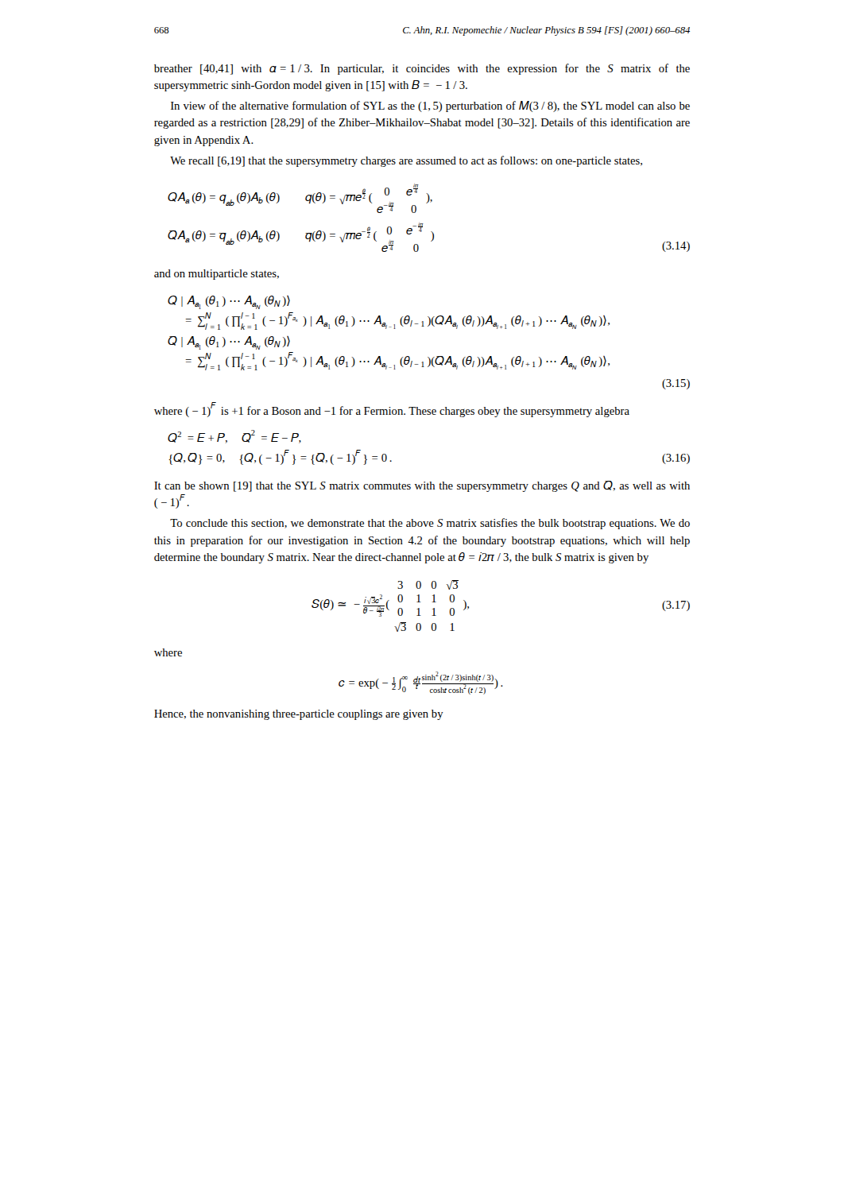668 C. Ahn, R.I. Nepomechie / Nuclear Physics B 594 [FS] (2001) 660–684
breather [40,41] with α=1/3. In particular, it coincides with the expression for the S matrix of the supersymmetric sinh-Gordon model given in [15] with B=−1/3.
In view of the alternative formulation of SYL as the (1,5) perturbation of M(3/8), the SYL model can also be regarded as a restriction [28,29] of the Zhiber–Mikhailov–Shabat model [30–32]. Details of this identification are given in Appendix A.
We recall [6,19] that the supersymmetry charges are assumed to act as follows: on one-particle states,
QAa(θ)= qab(θ) Ab(θ) q(θ)= m eθ2 ( 0eiπ4 e−iπ40 ) ,
Q¯ Aa(θ)= q¯ab(θ) Ab(θ) q¯(θ)= m e−θ2 ( 0e−iπ4 eiπ40 )
(3.14)
and on multiparticle states,
Q| Aa1(θ1) ⋯ AaN(θN)⟩
= ∑l=1N ( ∏k=1l−1 (−1)Fak ) | Aa1(θ1) ⋯ Aal−1(θl−1) (QAal(θl)) Aal+1(θl+1) ⋯ AaN(θN)⟩,
Q¯| Aa1(θ1) ⋯ AaN(θN)⟩
= ∑l=1N ( ∏k=1l−1 (−1)Fak ) | Aa1(θ1) ⋯ Aal−1(θl−1) (Q¯Aal(θl)) Aal+1(θl+1) ⋯ AaN(θN)⟩,
(3.15)
where (−1)F is +1 for a Boson and −1 for a Fermion. These charges obey the supersymmetry algebra
Q2=E+P, Q¯2=E−P,
{Q,Q¯}=0, {Q,(−1)F} = {Q¯,(−1)F} =0.
(3.16)
It can be shown [19] that the SYL S matrix commutes with the supersymmetry charges Q and Q¯, as well as with (−1)F.
To conclude this section, we demonstrate that the above S matrix satisfies the bulk bootstrap equations. We do this in preparation for our investigation in Section 4.2 of the boundary bootstrap equations, which will help determine the boundary S matrix. Near the direct-channel pole at θ=i2π/3, the bulk S matrix is given by
S(θ)≃ − i3c2 θ−i2π3 ( 3003 0110 0110 3001 ) , (3.17)
where
c= exp ( −12 ∫0∞ dtt sinh2(2t/3)sinh(t/3) coshtcosh2(t/2) ) .
Hence, the nonvanishing three-particle couplings are given by